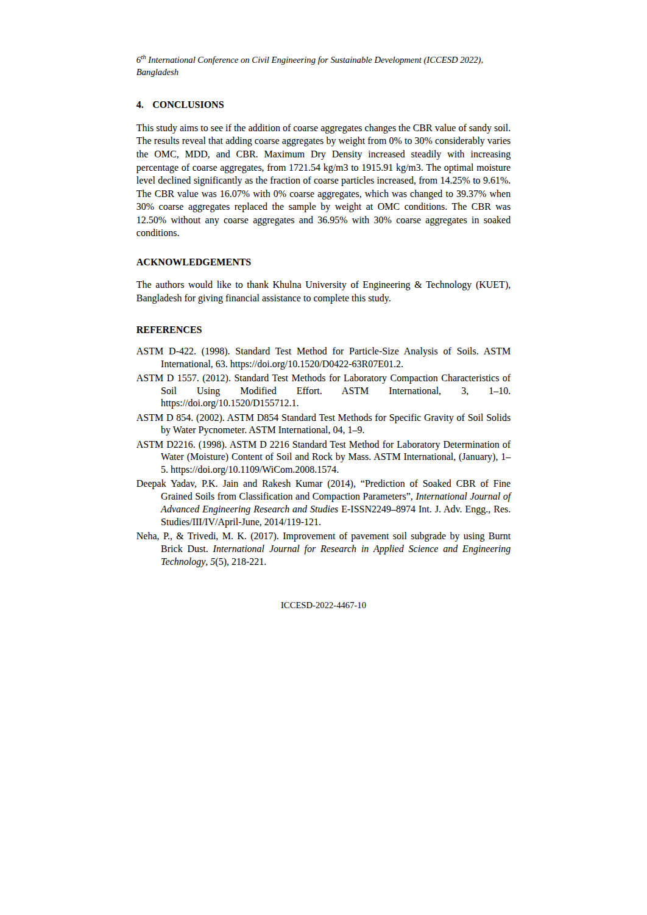6th International Conference on Civil Engineering for Sustainable Development (ICCESD 2022), Bangladesh
4. Conclusions
This study aims to see if the addition of coarse aggregates changes the CBR value of sandy soil. The results reveal that adding coarse aggregates by weight from 0% to 30% considerably varies the OMC, MDD, and CBR. Maximum Dry Density increased steadily with increasing percentage of coarse aggregates, from 1721.54 kg/m3 to 1915.91 kg/m3. The optimal moisture level declined significantly as the fraction of coarse particles increased, from 14.25% to 9.61%. The CBR value was 16.07% with 0% coarse aggregates, which was changed to 39.37% when 30% coarse aggregates replaced the sample by weight at OMC conditions. The CBR was 12.50% without any coarse aggregates and 36.95% with 30% coarse aggregates in soaked conditions.
Acknowledgements
The authors would like to thank Khulna University of Engineering & Technology (KUET), Bangladesh for giving financial assistance to complete this study.
References
ASTM D-422. (1998). Standard Test Method for Particle-Size Analysis of Soils. ASTM International, 63. https://doi.org/10.1520/D0422-63R07E01.2.
ASTM D 1557. (2012). Standard Test Methods for Laboratory Compaction Characteristics of Soil Using Modified Effort. ASTM International, 3, 1–10. https://doi.org/10.1520/D155712.1.
ASTM D 854. (2002). ASTM D854 Standard Test Methods for Specific Gravity of Soil Solids by Water Pycnometer. ASTM International, 04, 1–9.
ASTM D2216. (1998). ASTM D 2216 Standard Test Method for Laboratory Determination of Water (Moisture) Content of Soil and Rock by Mass. ASTM International, (January), 1– 5. https://doi.org/10.1109/WiCom.2008.1574.
Deepak Yadav, P.K. Jain and Rakesh Kumar (2014), “Prediction of Soaked CBR of Fine Grained Soils from Classification and Compaction Parameters”, International Journal of Advanced Engineering Research and Studies E-ISSN2249–8974 Int. J. Adv. Engg., Res. Studies/III/IV/April-June, 2014/119-121.
Neha, P., & Trivedi, M. K. (2017). Improvement of pavement soil subgrade by using Burnt Brick Dust. International Journal for Research in Applied Science and Engineering Technology, 5(5), 218-221.
ICCESD-2022-4467-10